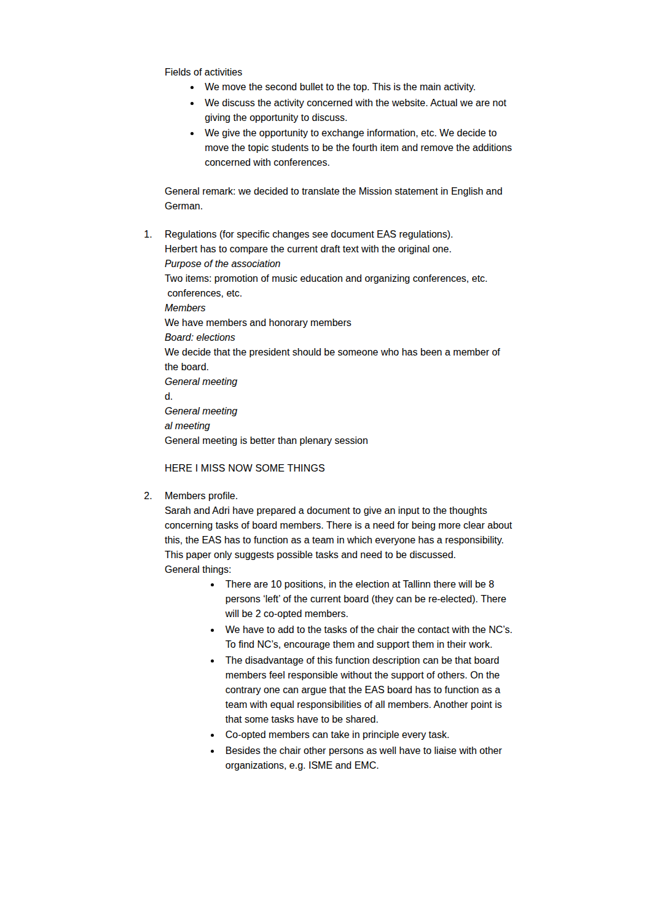Fields of activities
We move the second bullet to the top. This is the main activity.
We discuss the activity concerned with the website. Actual we are not giving the opportunity to discuss.
We give the opportunity to exchange information, etc. We decide to move the topic students to be the fourth item and remove the additions concerned with conferences.
General remark: we decided to translate the Mission statement in English and German.
Regulations (for specific changes see document EAS regulations).
Herbert has to compare the current draft text with the original one.
Purpose of the association
Two items: promotion of music education and organizing conferences, etc.
conferences, etc.
Members
We have members and honorary members
Board: elections
We decide that the president should be someone who has been a member of the board.
General meeting
d.
General meeting
al meeting
General meeting is better than plenary session
HERE I MISS NOW SOME THINGS
Members profile.
Sarah and Adri have prepared a document to give an input to the thoughts concerning tasks of board members. There is a need for being more clear about this, the EAS has to function as a team in which everyone has a responsibility. This paper only suggests possible tasks and need to be discussed.
General things:
There are 10 positions, in the election at Tallinn there will be 8 persons ‘left’ of the current board (they can be re-elected). There will be 2 co-opted members.
We have to add to the tasks of the chair the contact with the NC’s. To find NC’s, encourage them and support them in their work.
The disadvantage of this function description can be that board members feel responsible without the support of others. On the contrary one can argue that the EAS board has to function as a team with equal responsibilities of all members. Another point is that some tasks have to be shared.
Co-opted members can take in principle every task.
Besides the chair other persons as well have to liaise with other organizations, e.g. ISME and EMC.